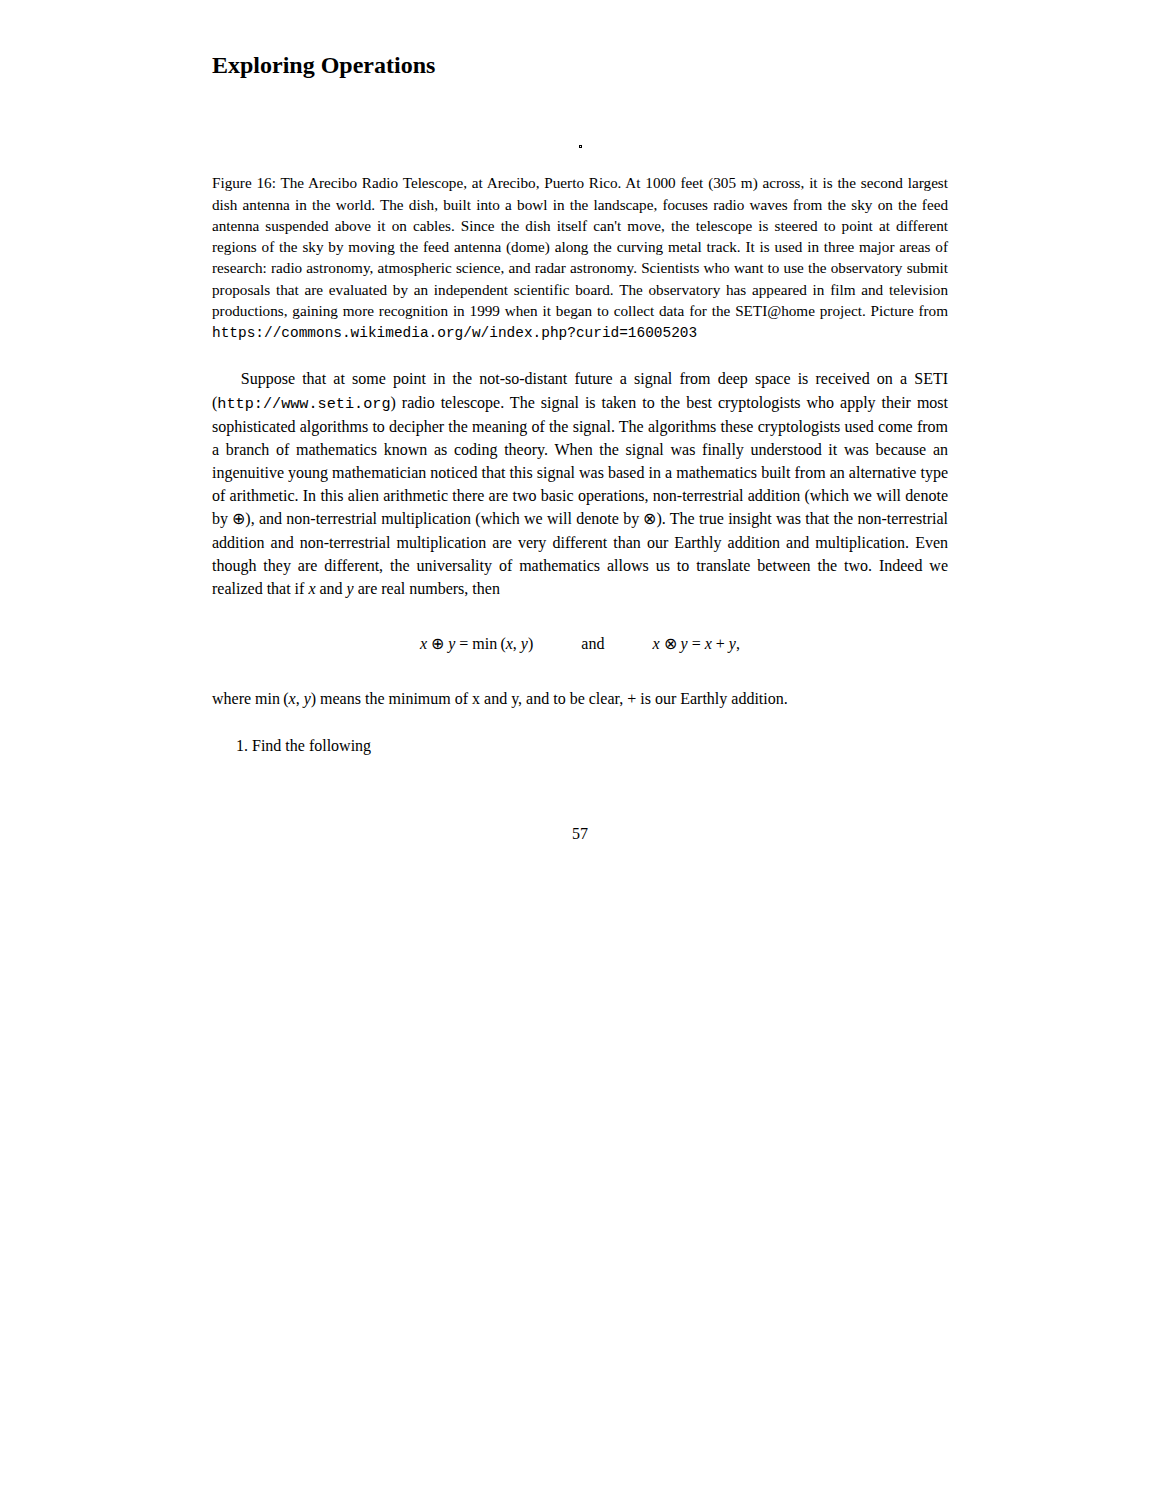Exploring Operations
Figure 16: The Arecibo Radio Telescope, at Arecibo, Puerto Rico. At 1000 feet (305 m) across, it is the second largest dish antenna in the world. The dish, built into a bowl in the landscape, focuses radio waves from the sky on the feed antenna suspended above it on cables. Since the dish itself can't move, the telescope is steered to point at different regions of the sky by moving the feed antenna (dome) along the curving metal track. It is used in three major areas of research: radio astronomy, atmospheric science, and radar astronomy. Scientists who want to use the observatory submit proposals that are evaluated by an independent scientific board. The observatory has appeared in film and television productions, gaining more recognition in 1999 when it began to collect data for the SETI@home project. Picture from https://commons.wikimedia.org/w/index.php?curid=16005203
Suppose that at some point in the not-so-distant future a signal from deep space is received on a SETI (http://www.seti.org) radio telescope. The signal is taken to the best cryptologists who apply their most sophisticated algorithms to decipher the meaning of the signal. The algorithms these cryptologists used come from a branch of mathematics known as coding theory. When the signal was finally understood it was because an ingenuitive young mathematician noticed that this signal was based in a mathematics built from an alternative type of arithmetic. In this alien arithmetic there are two basic operations, non-terrestrial addition (which we will denote by ⊕), and non-terrestrial multiplication (which we will denote by ⊗). The true insight was that the non-terrestrial addition and non-terrestrial multiplication are very different than our Earthly addition and multiplication. Even though they are different, the universality of mathematics allows us to translate between the two. Indeed we realized that if x and y are real numbers, then
x ⊕ y = min (x, y) and x ⊗ y = x + y,
where min (x, y) means the minimum of x and y, and to be clear, + is our Earthly addition.
Find the following
57